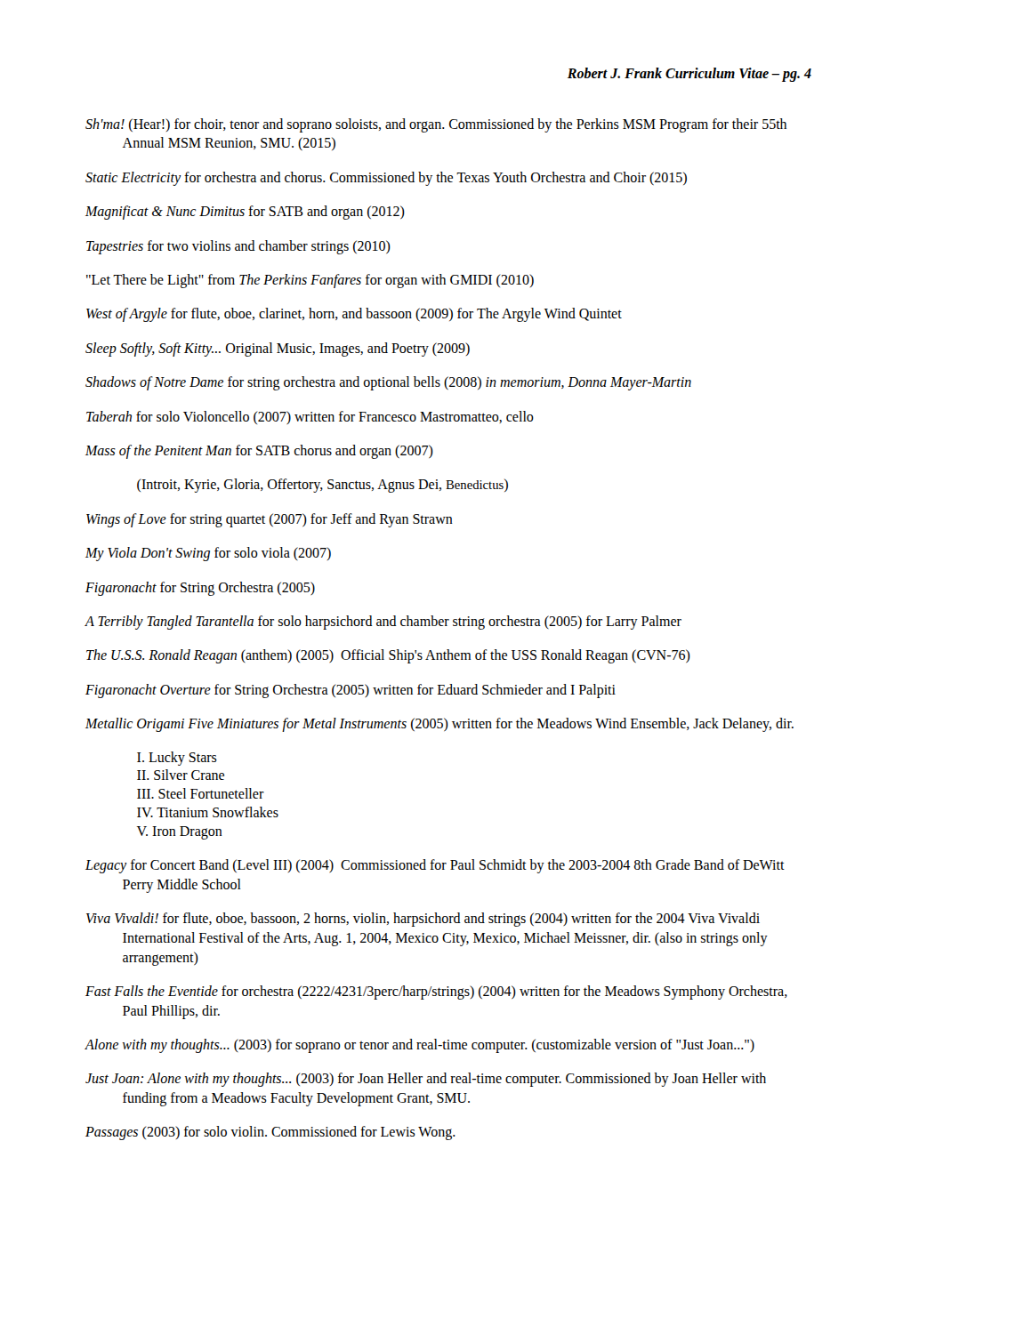Robert J. Frank Curriculum Vitae – pg. 4
Sh'ma! (Hear!) for choir, tenor and soprano soloists, and organ. Commissioned by the Perkins MSM Program for their 55th Annual MSM Reunion, SMU. (2015)
Static Electricity for orchestra and chorus. Commissioned by the Texas Youth Orchestra and Choir (2015)
Magnificat & Nunc Dimitus for SATB and organ (2012)
Tapestries for two violins and chamber strings (2010)
"Let There be Light" from The Perkins Fanfares for organ with GMIDI (2010)
West of Argyle for flute, oboe, clarinet, horn, and bassoon (2009) for The Argyle Wind Quintet
Sleep Softly, Soft Kitty... Original Music, Images, and Poetry (2009)
Shadows of Notre Dame for string orchestra and optional bells (2008) in memorium, Donna Mayer-Martin
Taberah for solo Violoncello (2007) written for Francesco Mastromatteo, cello
Mass of the Penitent Man for SATB chorus and organ (2007)
(Introit, Kyrie, Gloria, Offertory, Sanctus, Agnus Dei, Benedictus)
Wings of Love for string quartet (2007) for Jeff and Ryan Strawn
My Viola Don't Swing for solo viola (2007)
Figaronacht for String Orchestra (2005)
A Terribly Tangled Tarantella for solo harpsichord and chamber string orchestra (2005) for Larry Palmer
The U.S.S. Ronald Reagan (anthem) (2005) Official Ship's Anthem of the USS Ronald Reagan (CVN-76)
Figaronacht Overture for String Orchestra (2005) written for Eduard Schmieder and I Palpiti
Metallic Origami Five Miniatures for Metal Instruments (2005) written for the Meadows Wind Ensemble, Jack Delaney, dir.
I. Lucky Stars
II. Silver Crane
III. Steel Fortuneteller
IV. Titanium Snowflakes
V. Iron Dragon
Legacy for Concert Band (Level III) (2004) Commissioned for Paul Schmidt by the 2003-2004 8th Grade Band of DeWitt Perry Middle School
Viva Vivaldi! for flute, oboe, bassoon, 2 horns, violin, harpsichord and strings (2004) written for the 2004 Viva Vivaldi International Festival of the Arts, Aug. 1, 2004, Mexico City, Mexico, Michael Meissner, dir. (also in strings only arrangement)
Fast Falls the Eventide for orchestra (2222/4231/3perc/harp/strings) (2004) written for the Meadows Symphony Orchestra, Paul Phillips, dir.
Alone with my thoughts... (2003) for soprano or tenor and real-time computer. (customizable version of "Just Joan...")
Just Joan: Alone with my thoughts... (2003) for Joan Heller and real-time computer. Commissioned by Joan Heller with funding from a Meadows Faculty Development Grant, SMU.
Passages (2003) for solo violin. Commissioned for Lewis Wong.